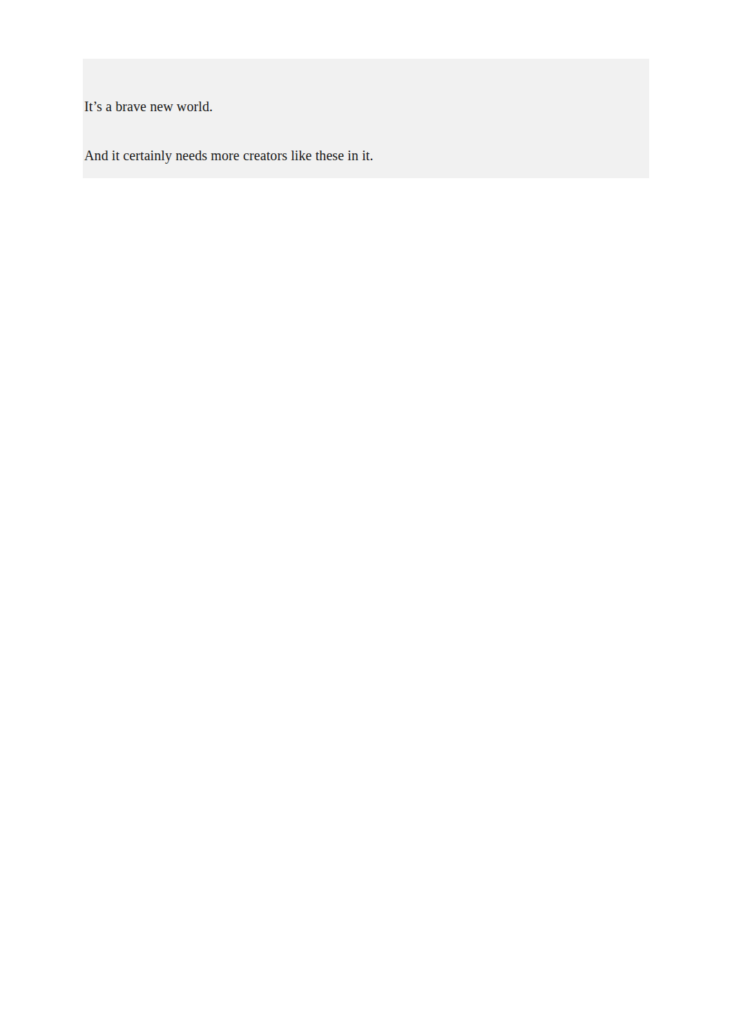It’s a brave new world.
And it certainly needs more creators like these in it.